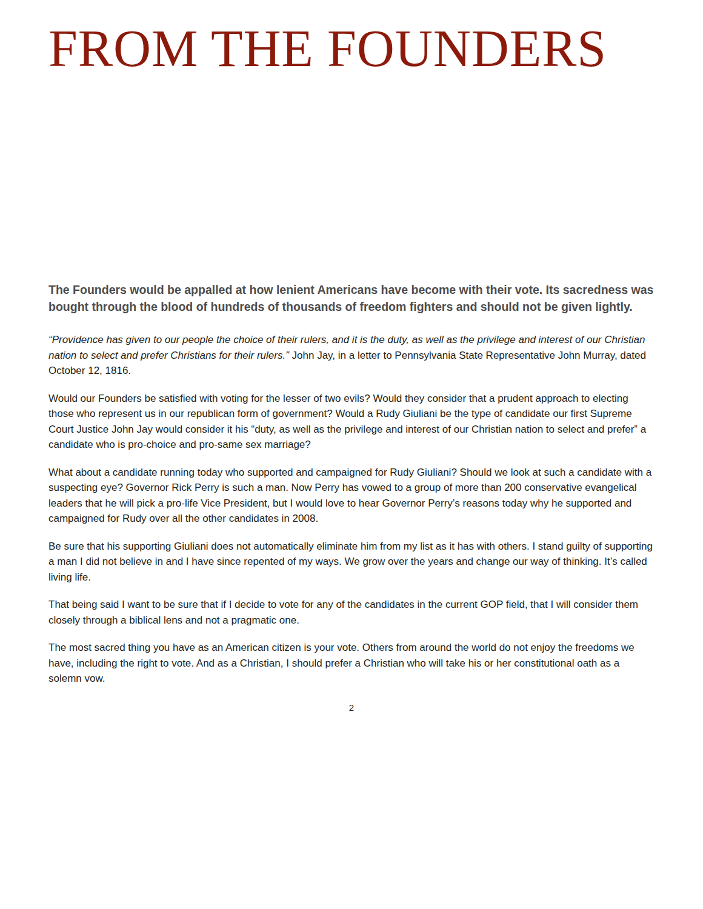From the Founders
The Founders would be appalled at how lenient Americans have become with their vote. Its sacredness was bought through the blood of hundreds of thousands of freedom fighters and should not be given lightly.
“Providence has given to our people the choice of their rulers, and it is the duty, as well as the privilege and interest of our Christian nation to select and prefer Christians for their rulers.” John Jay, in a letter to Pennsylvania State Representative John Murray, dated October 12, 1816.
Would our Founders be satisfied with voting for the lesser of two evils? Would they consider that a prudent approach to electing those who represent us in our republican form of government? Would a Rudy Giuliani be the type of candidate our first Supreme Court Justice John Jay would consider it his “duty, as well as the privilege and interest of our Christian nation to select and prefer” a candidate who is pro-choice and pro-same sex marriage?
What about a candidate running today who supported and campaigned for Rudy Giuliani? Should we look at such a candidate with a suspecting eye? Governor Rick Perry is such a man. Now Perry has vowed to a group of more than 200 conservative evangelical leaders that he will pick a pro-life Vice President, but I would love to hear Governor Perry’s reasons today why he supported and campaigned for Rudy over all the other candidates in 2008.
Be sure that his supporting Giuliani does not automatically eliminate him from my list as it has with others. I stand guilty of supporting a man I did not believe in and I have since repented of my ways. We grow over the years and change our way of thinking. It’s called living life.
That being said I want to be sure that if I decide to vote for any of the candidates in the current GOP field, that I will consider them closely through a biblical lens and not a pragmatic one.
The most sacred thing you have as an American citizen is your vote. Others from around the world do not enjoy the freedoms we have, including the right to vote. And as a Christian, I should prefer a Christian who will take his or her constitutional oath as a solemn vow.
2